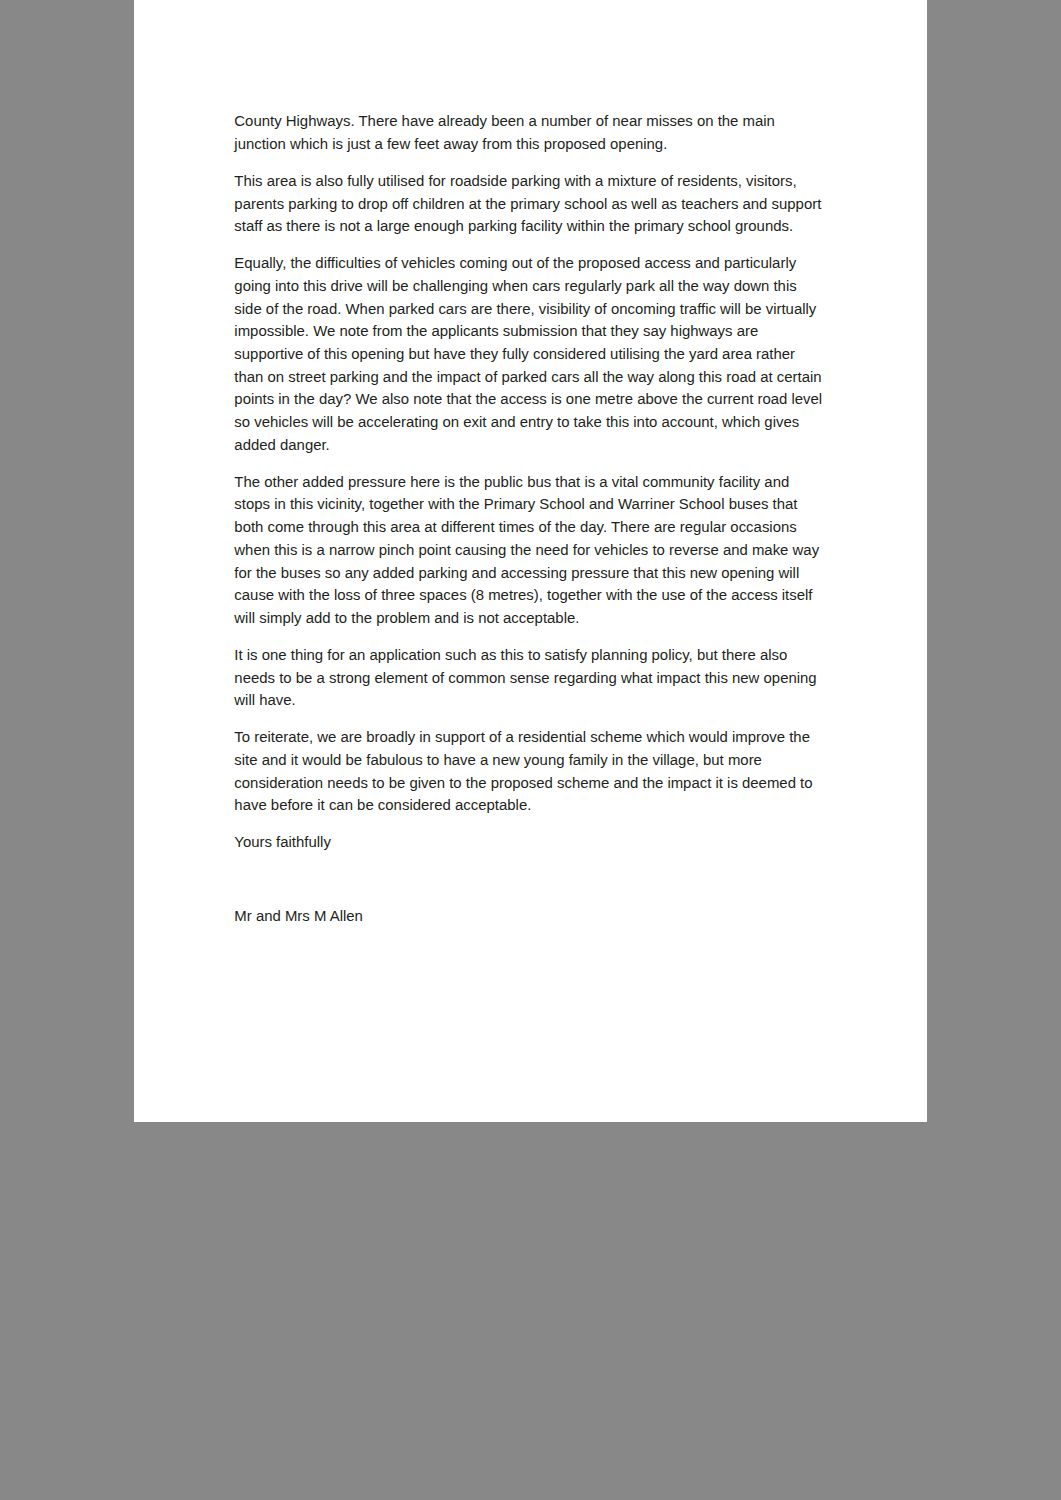County Highways. There have already been a number of near misses on the main junction which is just a few feet away from this proposed opening.
This area is also fully utilised for roadside parking with a mixture of residents, visitors, parents parking to drop off children at the primary school as well as teachers and support staff as there is not a large enough parking facility within the primary school grounds.
Equally, the difficulties of vehicles coming out of the proposed access and particularly going into this drive will be challenging when cars regularly park all the way down this side of the road. When parked cars are there, visibility of oncoming traffic will be virtually impossible. We note from the applicants submission that they say highways are supportive of this opening but have they fully considered utilising the yard area rather than on street parking and the impact of parked cars all the way along this road at certain points in the day? We also note that the access is one metre above the current road level so vehicles will be accelerating on exit and entry to take this into account, which gives added danger.
The other added pressure here is the public bus that is a vital community facility and stops in this vicinity, together with the Primary School and Warriner School buses that both come through this area at different times of the day. There are regular occasions when this is a narrow pinch point causing the need for vehicles to reverse and make way for the buses so any added parking and accessing pressure that this new opening will cause with the loss of three spaces (8 metres), together with the use of the access itself will simply add to the problem and is not acceptable.
It is one thing for an application such as this to satisfy planning policy, but there also needs to be a strong element of common sense regarding what impact this new opening will have.
To reiterate, we are broadly in support of a residential scheme which would improve the site and it would be fabulous to have a new young family in the village, but more consideration needs to be given to the proposed scheme and the impact it is deemed to have before it can be considered acceptable.
Yours faithfully
Mr and Mrs M Allen